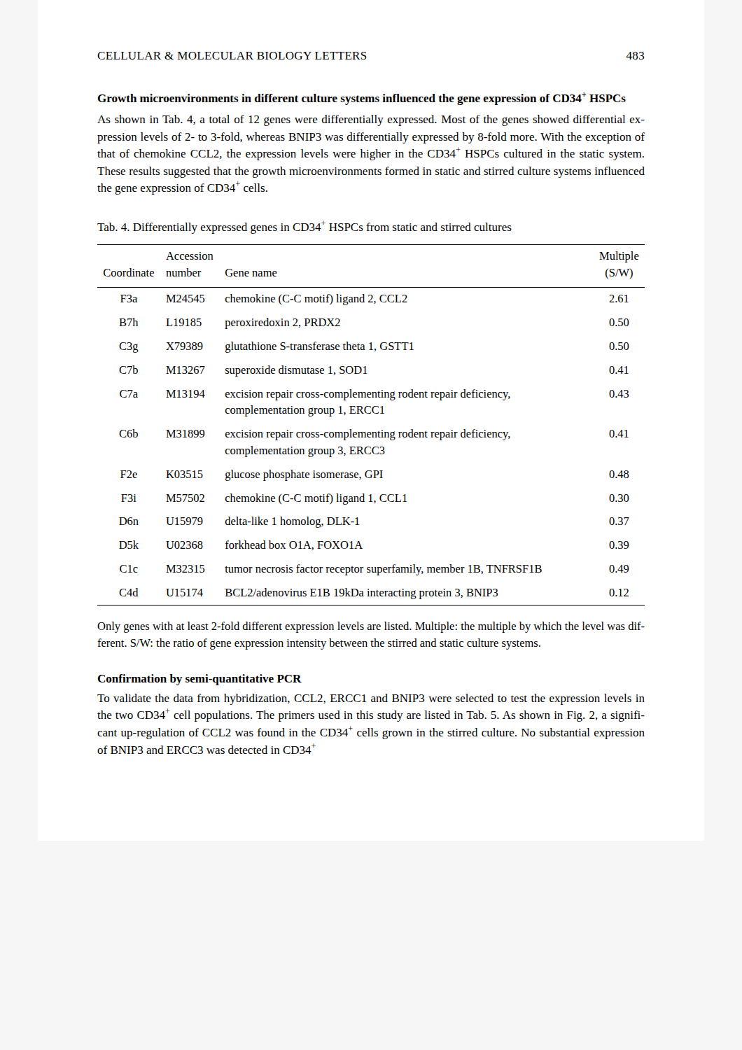Cellular & Molecular Biology Letters 483
Growth microenvironments in different culture systems influenced the gene expression of CD34+ HSPCs
As shown in Tab. 4, a total of 12 genes were differentially expressed. Most of the genes showed differential expression levels of 2- to 3-fold, whereas BNIP3 was differentially expressed by 8-fold more. With the exception of that of chemokine CCL2, the expression levels were higher in the CD34+ HSPCs cultured in the static system. These results suggested that the growth microenvironments formed in static and stirred culture systems influenced the gene expression of CD34+ cells.
Tab. 4. Differentially expressed genes in CD34+ HSPCs from static and stirred cultures
| Coordinate | Accession number | Gene name | Multiple (S/W) |
| --- | --- | --- | --- |
| F3a | M24545 | chemokine (C-C motif) ligand 2, CCL2 | 2.61 |
| B7h | L19185 | peroxiredoxin 2, PRDX2 | 0.50 |
| C3g | X79389 | glutathione S-transferase theta 1, GSTT1 | 0.50 |
| C7b | M13267 | superoxide dismutase 1, SOD1 | 0.41 |
| C7a | M13194 | excision repair cross-complementing rodent repair deficiency, complementation group 1, ERCC1 | 0.43 |
| C6b | M31899 | excision repair cross-complementing rodent repair deficiency, complementation group 3, ERCC3 | 0.41 |
| F2e | K03515 | glucose phosphate isomerase, GPI | 0.48 |
| F3i | M57502 | chemokine (C-C motif) ligand 1, CCL1 | 0.30 |
| D6n | U15979 | delta-like 1 homolog, DLK-1 | 0.37 |
| D5k | U02368 | forkhead box O1A, FOXO1A | 0.39 |
| C1c | M32315 | tumor necrosis factor receptor superfamily, member 1B, TNFRSF1B | 0.49 |
| C4d | U15174 | BCL2/adenovirus E1B 19kDa interacting protein 3, BNIP3 | 0.12 |
Only genes with at least 2-fold different expression levels are listed. Multiple: the multiple by which the level was different. S/W: the ratio of gene expression intensity between the stirred and static culture systems.
Confirmation by semi-quantitative PCR
To validate the data from hybridization, CCL2, ERCC1 and BNIP3 were selected to test the expression levels in the two CD34+ cell populations. The primers used in this study are listed in Tab. 5. As shown in Fig. 2, a significant up-regulation of CCL2 was found in the CD34+ cells grown in the stirred culture. No substantial expression of BNIP3 and ERCC3 was detected in CD34+